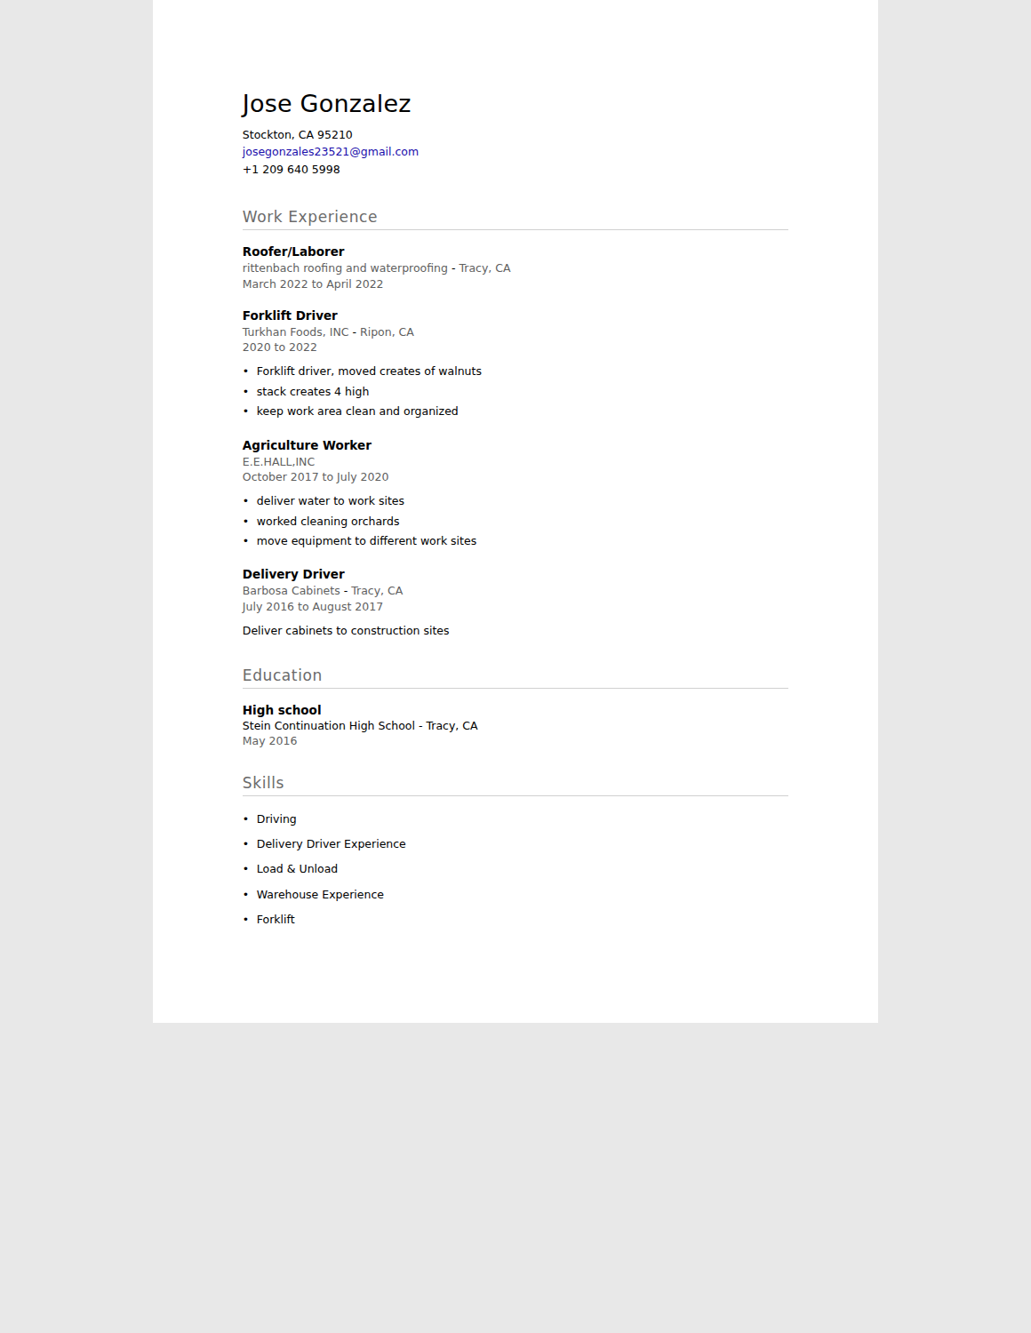Jose Gonzalez
Stockton, CA 95210
josegonzales23521@gmail.com
+1 209 640 5998
Work Experience
Roofer/Laborer
rittenbach roofing and waterproofing - Tracy, CA
March 2022 to April 2022
Forklift Driver
Turkhan Foods, INC - Ripon, CA
2020 to 2022
Forklift driver, moved creates of walnuts
stack creates 4 high
keep work area clean and organized
Agriculture Worker
E.E.HALL,INC
October 2017 to July 2020
deliver water to work sites
worked cleaning orchards
move equipment to different work sites
Delivery Driver
Barbosa Cabinets - Tracy, CA
July 2016 to August 2017
Deliver cabinets to construction sites
Education
High school
Stein Continuation High School - Tracy, CA
May 2016
Skills
Driving
Delivery Driver Experience
Load & Unload
Warehouse Experience
Forklift